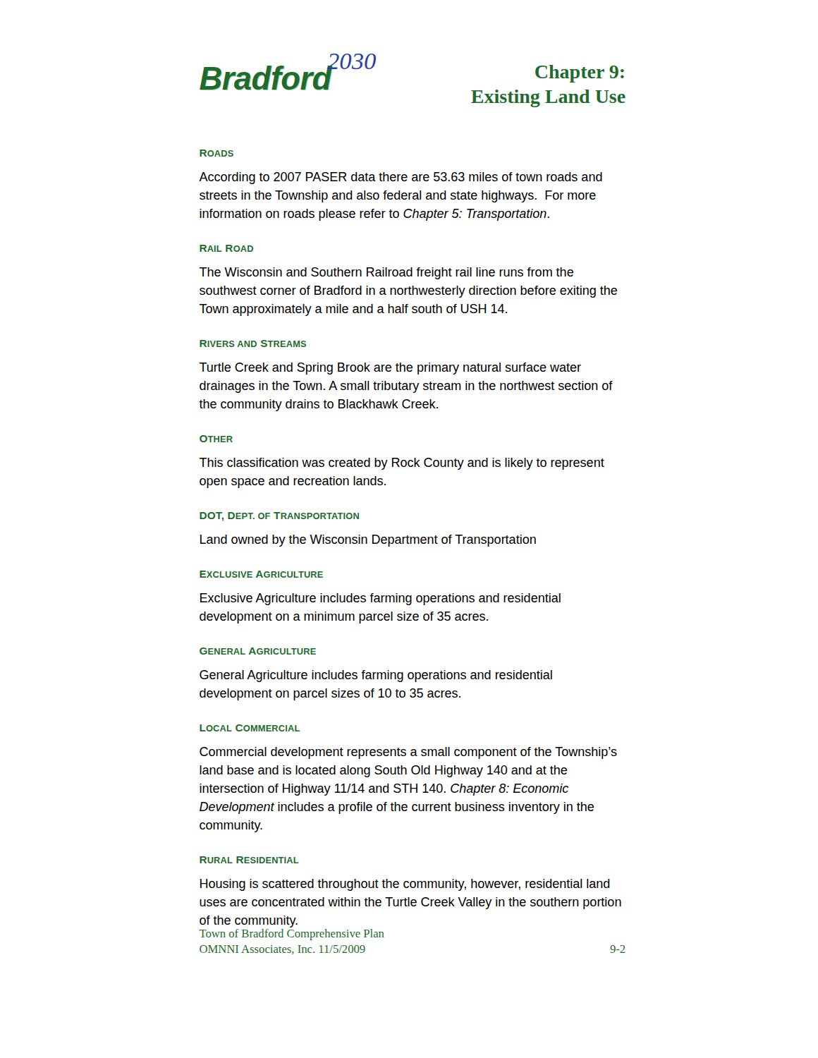Bradford 2030
Chapter 9:
Existing Land Use
ROADS
According to 2007 PASER data there are 53.63 miles of town roads and streets in the Township and also federal and state highways. For more information on roads please refer to Chapter 5: Transportation.
RAIL ROAD
The Wisconsin and Southern Railroad freight rail line runs from the southwest corner of Bradford in a northwesterly direction before exiting the Town approximately a mile and a half south of USH 14.
RIVERS AND STREAMS
Turtle Creek and Spring Brook are the primary natural surface water drainages in the Town. A small tributary stream in the northwest section of the community drains to Blackhawk Creek.
OTHER
This classification was created by Rock County and is likely to represent open space and recreation lands.
DOT, DEPT. OF TRANSPORTATION
Land owned by the Wisconsin Department of Transportation
EXCLUSIVE AGRICULTURE
Exclusive Agriculture includes farming operations and residential development on a minimum parcel size of 35 acres.
GENERAL AGRICULTURE
General Agriculture includes farming operations and residential development on parcel sizes of 10 to 35 acres.
LOCAL COMMERCIAL
Commercial development represents a small component of the Township’s land base and is located along South Old Highway 140 and at the intersection of Highway 11/14 and STH 140. Chapter 8: Economic Development includes a profile of the current business inventory in the community.
RURAL RESIDENTIAL
Housing is scattered throughout the community, however, residential land uses are concentrated within the Turtle Creek Valley in the southern portion of the community.
Town of Bradford Comprehensive Plan
OMNNI Associates, Inc. 11/5/2009
9-2